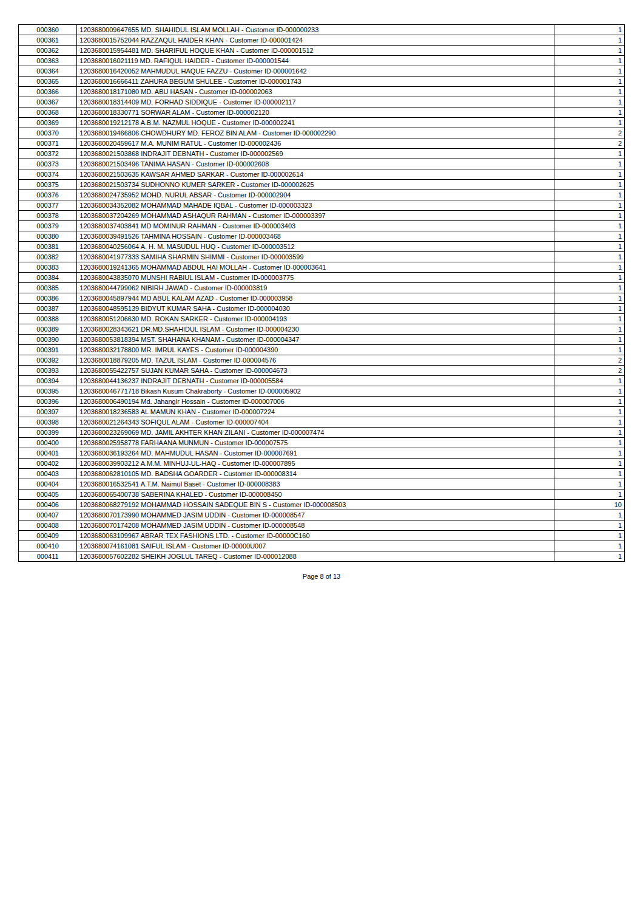| 000360 | 1203680009647655 MD. SHAHIDUL ISLAM MOLLAH - Customer ID-000000233 | 1 |
| 000361 | 1203680015752044 RAZZAQUL HAIDER KHAN - Customer ID-000001424 | 1 |
| 000362 | 1203680015954481 MD. SHARIFUL HOQUE KHAN - Customer ID-000001512 | 1 |
| 000363 | 1203680016021119 MD. RAFIQUL HAIDER - Customer ID-000001544 | 1 |
| 000364 | 1203680016420052 MAHMUDUL HAQUE FAZZU - Customer ID-000001642 | 1 |
| 000365 | 1203680016666411 ZAHURA BEGUM SHULEE - Customer ID-000001743 | 1 |
| 000366 | 1203680018171080 MD. ABU HASAN - Customer ID-000002063 | 1 |
| 000367 | 1203680018314409 MD. FORHAD SIDDIQUE - Customer ID-000002117 | 1 |
| 000368 | 1203680018330771 SORWAR ALAM - Customer ID-000002120 | 1 |
| 000369 | 1203680019212178 A.B.M. NAZMUL HOQUE - Customer ID-000002241 | 1 |
| 000370 | 1203680019466806 CHOWDHURY MD. FEROZ BIN ALAM - Customer ID-000002290 | 2 |
| 000371 | 1203680020459617 M.A. MUNIM RATUL - Customer ID-000002436 | 2 |
| 000372 | 1203680021503868 INDRAJIT DEBNATH - Customer ID-000002569 | 1 |
| 000373 | 1203680021503496 TANIMA HASAN - Customer ID-000002608 | 1 |
| 000374 | 1203680021503635 KAWSAR AHMED SARKAR - Customer ID-000002614 | 1 |
| 000375 | 1203680021503734 SUDHONNO KUMER SARKER - Customer ID-000002625 | 1 |
| 000376 | 1203680024735952 MOHD. NURUL ABSAR - Customer ID-000002904 | 1 |
| 000377 | 1203680034352082 MOHAMMAD MAHADE IQBAL - Customer ID-000003323 | 1 |
| 000378 | 1203680037204269 MOHAMMAD ASHAQUR RAHMAN - Customer ID-000003397 | 1 |
| 000379 | 1203680037403841 MD MOMINUR RAHMAN - Customer ID-000003403 | 1 |
| 000380 | 1203680039491526 TAHMINA HOSSAIN - Customer ID-000003468 | 1 |
| 000381 | 1203680040256064 A. H. M. MASUDUL HUQ - Customer ID-000003512 | 1 |
| 000382 | 1203680041977333 SAMIHA SHARMIN SHIMMI - Customer ID-000003599 | 1 |
| 000383 | 1203680019241365 MOHAMMAD ABDUL HAI MOLLAH - Customer ID-000003641 | 1 |
| 000384 | 1203680043835070 MUNSHI RABIUL ISLAM - Customer ID-000003775 | 1 |
| 000385 | 1203680044799062 NIBIRH JAWAD - Customer ID-000003819 | 1 |
| 000386 | 1203680045897944 MD ABUL KALAM AZAD - Customer ID-000003958 | 1 |
| 000387 | 1203680048595139 BIDYUT KUMAR SAHA - Customer ID-000004030 | 1 |
| 000388 | 1203680051206630 MD. ROKAN SARKER - Customer ID-000004193 | 1 |
| 000389 | 1203680028343621 DR.MD.SHAHIDUL ISLAM - Customer ID-000004230 | 1 |
| 000390 | 1203680053818394 MST. SHAHANA KHANAM - Customer ID-000004347 | 1 |
| 000391 | 1203680032178800 MR. IMRUL KAYES - Customer ID-000004390 | 1 |
| 000392 | 1203680018879205 MD. TAZUL ISLAM - Customer ID-000004576 | 2 |
| 000393 | 1203680055422757 SUJAN KUMAR SAHA - Customer ID-000004673 | 2 |
| 000394 | 1203680044136237 INDRAJIT DEBNATH - Customer ID-000005584 | 1 |
| 000395 | 1203680046771718 Bikash Kusum Chakraborty - Customer ID-000005902 | 1 |
| 000396 | 1203680006490194 Md. Jahangir Hossain - Customer ID-000007006 | 1 |
| 000397 | 1203680018236583 AL MAMUN KHAN - Customer ID-000007224 | 1 |
| 000398 | 1203680021264343 SOFIQUL ALAM - Customer ID-000007404 | 1 |
| 000399 | 1203680023269069 MD. JAMIL AKHTER KHAN ZILANI - Customer ID-000007474 | 1 |
| 000400 | 1203680025958778 FARHAANA MUNMUN - Customer ID-000007575 | 1 |
| 000401 | 1203680036193264 MD. MAHMUDUL HASAN - Customer ID-000007691 | 1 |
| 000402 | 1203680039903212 A.M.M. MINHUJ-UL-HAQ - Customer ID-000007895 | 1 |
| 000403 | 1203680062810105 MD. BADSHA GOARDER - Customer ID-000008314 | 1 |
| 000404 | 1203680016532541 A.T.M. Naimul Baset - Customer ID-000008383 | 1 |
| 000405 | 1203680065400738 SABERINA KHALED - Customer ID-000008450 | 1 |
| 000406 | 1203680068279192 MOHAMMAD HOSSAIN SADEQUE BIN S - Customer ID-000008503 | 10 |
| 000407 | 1203680070173990 MOHAMMED JASIM UDDIN - Customer ID-000008547 | 1 |
| 000408 | 1203680070174208 MOHAMMED JASIM UDDIN - Customer ID-000008548 | 1 |
| 000409 | 1203680063109967 ABRAR TEX FASHIONS LTD. - Customer ID-00000C160 | 1 |
| 000410 | 1203680074161081 SAIFUL ISLAM - Customer ID-00000U007 | 1 |
| 000411 | 1203680057602282 SHEIKH JOGLUL TAREQ - Customer ID-000012088 | 1 |
Page 8 of 13